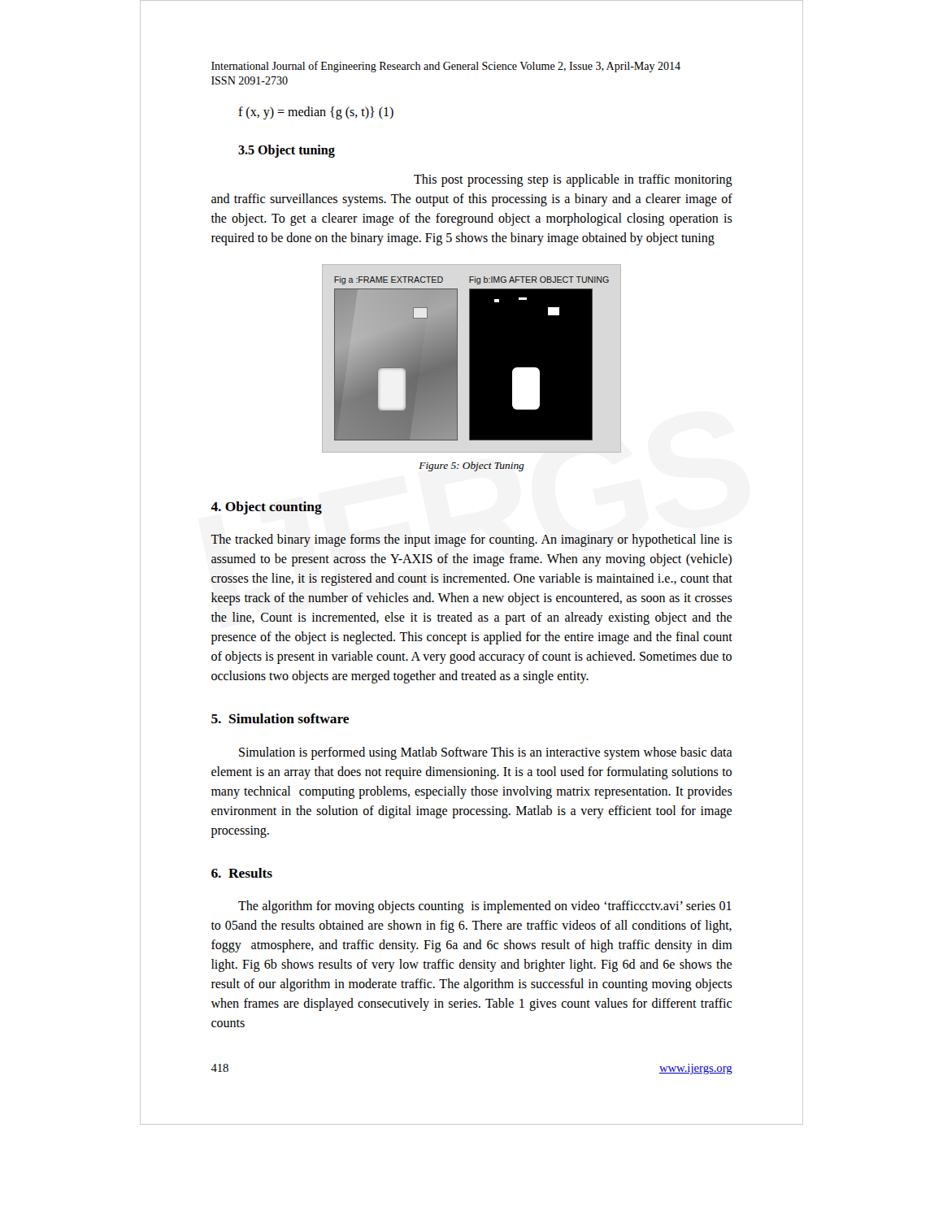IJERGS
International Journal of Engineering Research and General Science Volume 2, Issue 3, April-May 2014
ISSN 2091-2730
f (x, y) = median {g (s, t)} (1)
3.5 Object tuning
This post processing step is applicable in traffic monitoring and traffic surveillances systems. The output of this processing is a binary and a clearer image of the object. To get a clearer image of the foreground object a morphological closing operation is required to be done on the binary image. Fig 5 shows the binary image obtained by object tuning
Fig a :FRAME EXTRACTED
Fig b:IMG AFTER OBJECT TUNING
Figure 5: Object Tuning
4. Object counting
The tracked binary image forms the input image for counting. An imaginary or hypothetical line is assumed to be present across the Y-AXIS of the image frame. When any moving object (vehicle) crosses the line, it is registered and count is incremented. One variable is maintained i.e., count that keeps track of the number of vehicles and. When a new object is encountered, as soon as it crosses the line, Count is incremented, else it is treated as a part of an already existing object and the presence of the object is neglected. This concept is applied for the entire image and the final count of objects is present in variable count. A very good accuracy of count is achieved. Sometimes due to occlusions two objects are merged together and treated as a single entity.
5. Simulation software
Simulation is performed using Matlab Software This is an interactive system whose basic data element is an array that does not require dimensioning. It is a tool used for formulating solutions to many technical computing problems, especially those involving matrix representation. It provides environment in the solution of digital image processing. Matlab is a very efficient tool for image processing.
6. Results
The algorithm for moving objects counting is implemented on video ‘trafficcctv.avi’ series 01 to 05and the results obtained are shown in fig 6. There are traffic videos of all conditions of light, foggy atmosphere, and traffic density. Fig 6a and 6c shows result of high traffic density in dim light. Fig 6b shows results of very low traffic density and brighter light. Fig 6d and 6e shows the result of our algorithm in moderate traffic. The algorithm is successful in counting moving objects when frames are displayed consecutively in series. Table 1 gives count values for different traffic counts
418
www.ijergs.org